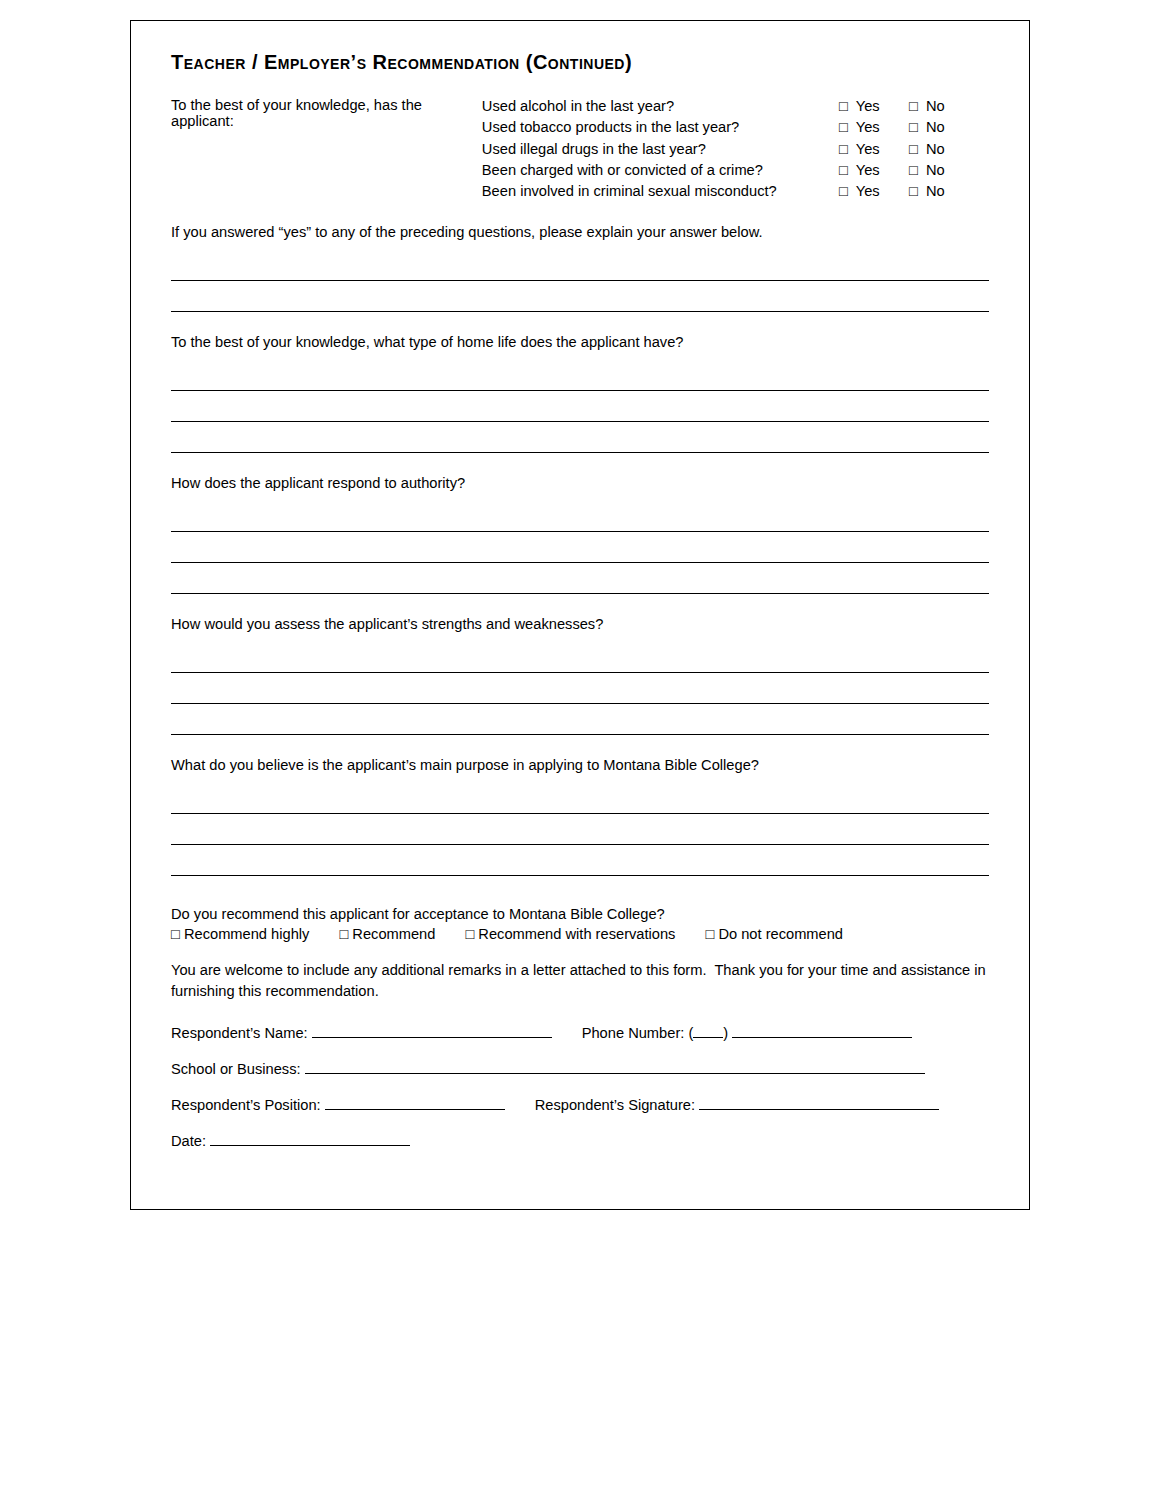Teacher / Employer’s Recommendation (Continued)
To the best of your knowledge, has the applicant:
Used alcohol in the last year? □ Yes□ No
Used tobacco products in the last year? □ Yes□ No
Used illegal drugs in the last year? □ Yes□ No
Been charged with or convicted of a crime? □ Yes□ No
Been involved in criminal sexual misconduct? □ Yes□ No
If you answered “yes” to any of the preceding questions, please explain your answer below.
To the best of your knowledge, what type of home life does the applicant have?
How does the applicant respond to authority?
How would you assess the applicant’s strengths and weaknesses?
What do you believe is the applicant’s main purpose in applying to Montana Bible College?
Do you recommend this applicant for acceptance to Montana Bible College?
□ Recommend highly □ Recommend □ Recommend with reservations □ Do not recommend
You are welcome to include any additional remarks in a letter attached to this form. Thank you for your time and assistance in furnishing this recommendation.
Respondent’s Name: Phone Number: ( )
School or Business:
Respondent’s Position: Respondent’s Signature:
Date: